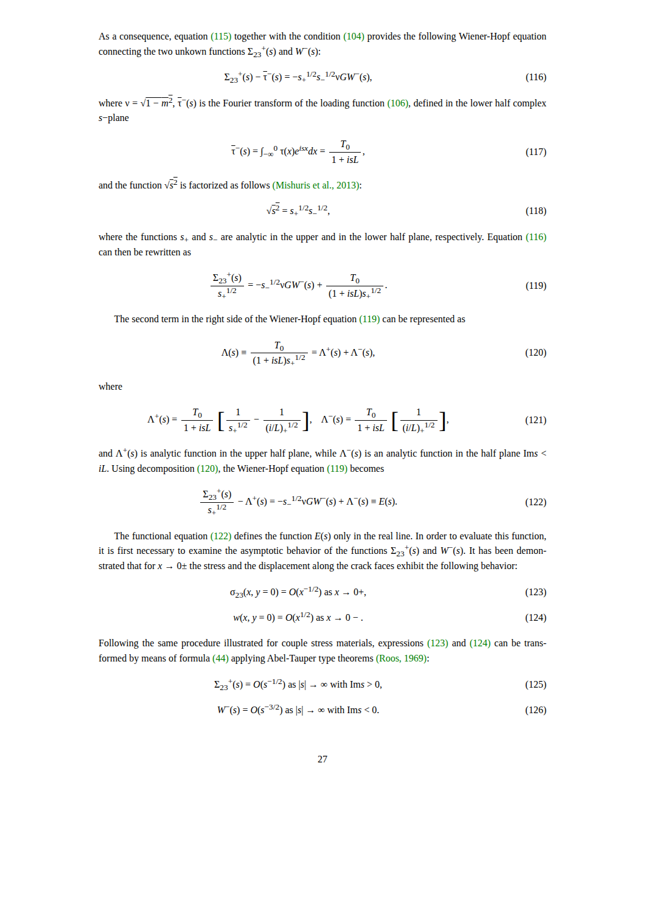As a consequence, equation (115) together with the condition (104) provides the following Wiener-Hopf equation connecting the two unkown functions Σ23+(s) and W−(s):
Σ23+(s) − τ−(s) = −s+1/2s−1/2νGW−(s),
(116)
where ν = √1 − m2, τ−(s) is the Fourier transform of the loading function (106), defined in the lower half complex s−plane
τ−(s) = ∫−∞0 τ(x)eisxdx = T01 + isL,
(117)
and the function √s2 is factorized as follows (Mishuris et al., 2013):
√s2 = s+1/2s−1/2,
(118)
where the functions s+ and s− are analytic in the upper and in the lower half plane, respectively. Equation (116) can then be rewritten as
Σ23+(s) s+1/2 = −s−1/2νGW−(s) + T0(1 + isL)s+1/2.
(119)
The second term in the right side of the Wiener-Hopf equation (119) can be represented as
Λ(s) ≡ T0(1 + isL)s+1/2 = Λ+(s) + Λ−(s),
(120)
where
Λ+(s) = T01 + isL [1 s+1/2 − 1(i/L)+1/2], Λ−(s) = T01 + isL [1(i/L)+1/2],
(121)
and Λ+(s) is analytic function in the upper half plane, while Λ−(s) is an analytic function in the half plane Ims < iL. Using decomposition (120), the Wiener-Hopf equation (119) becomes
Σ23+(s) s+1/2 − Λ+(s) = −s−1/2νGW−(s) + Λ−(s) ≡ E(s).
(122)
The functional equation (122) defines the function E(s) only in the real line. In order to evaluate this function, it is first necessary to examine the asymptotic behavior of the functions Σ23+(s) and W−(s). It has been demonstrated that for x → 0± the stress and the displacement along the crack faces exhibit the following behavior:
σ23(x, y = 0) = O(x−1/2) as x → 0+,
(123)
w(x, y = 0) = O(x1/2) as x → 0 − .
(124)
Following the same procedure illustrated for couple stress materials, expressions (123) and (124) can be transformed by means of formula (44) applying Abel-Tauper type theorems (Roos, 1969):
Σ23+(s) = O(s−1/2) as |s| → ∞ with Ims > 0,
(125)
W−(s) = O(s−3/2) as |s| → ∞ with Ims < 0.
(126)
27